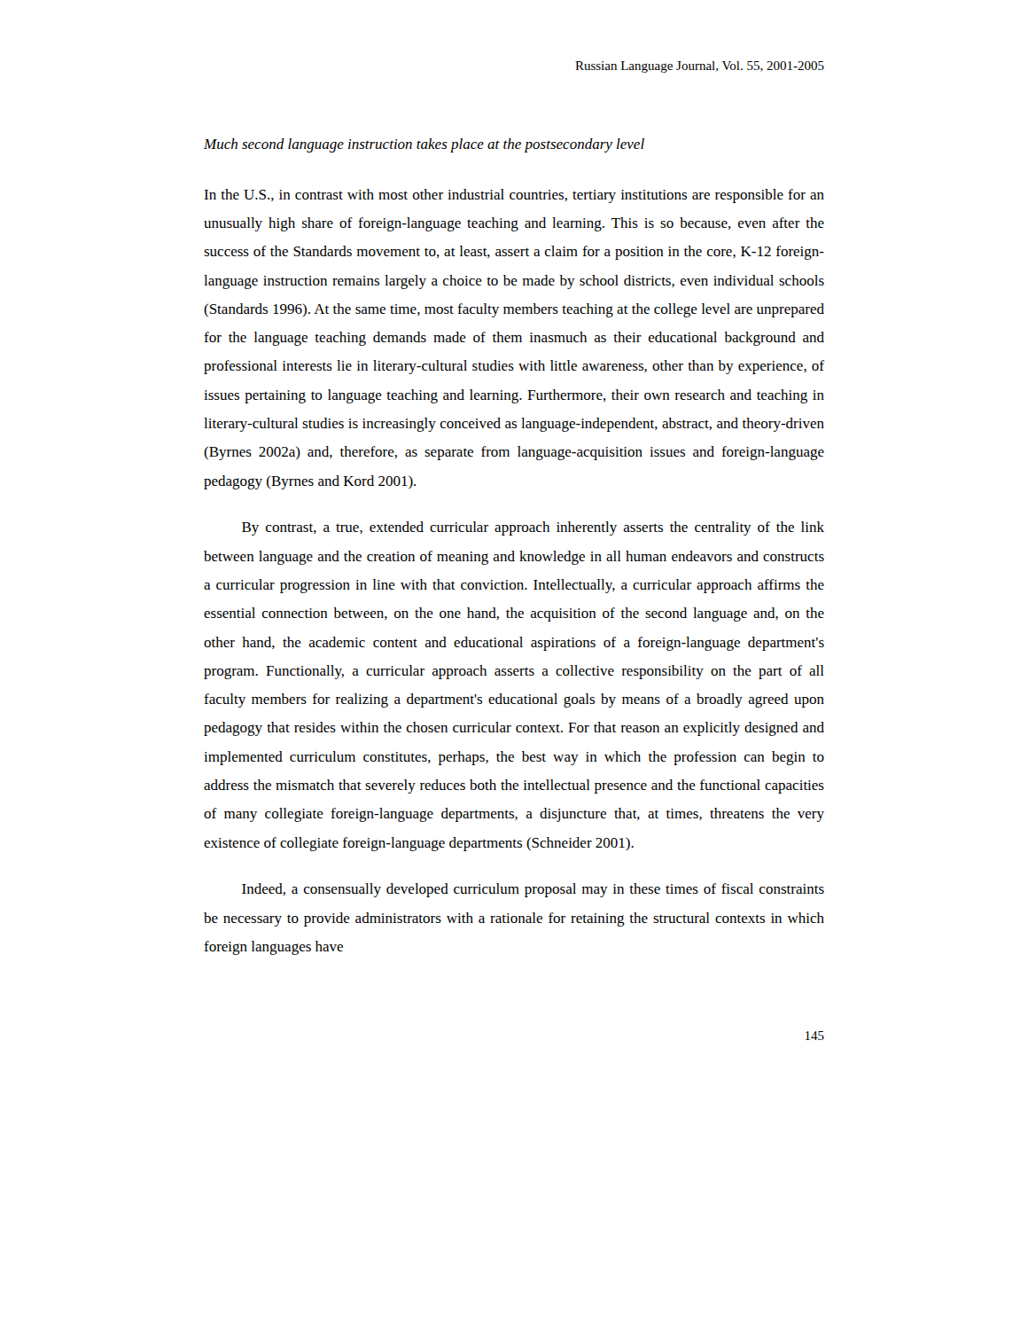Russian Language Journal, Vol. 55, 2001-2005
Much second language instruction takes place at the postsecondary level
In the U.S., in contrast with most other industrial countries, tertiary institutions are responsible for an unusually high share of foreign-language teaching and learning. This is so because, even after the success of the Standards movement to, at least, assert a claim for a position in the core, K-12 foreign-language instruction remains largely a choice to be made by school districts, even individual schools (Standards 1996). At the same time, most faculty members teaching at the college level are unprepared for the language teaching demands made of them inasmuch as their educational background and professional interests lie in literary-cultural studies with little awareness, other than by experience, of issues pertaining to language teaching and learning. Furthermore, their own research and teaching in literary-cultural studies is increasingly conceived as language-independent, abstract, and theory-driven (Byrnes 2002a) and, therefore, as separate from language-acquisition issues and foreign-language pedagogy (Byrnes and Kord 2001).
By contrast, a true, extended curricular approach inherently asserts the centrality of the link between language and the creation of meaning and knowledge in all human endeavors and constructs a curricular progression in line with that conviction. Intellectually, a curricular approach affirms the essential connection between, on the one hand, the acquisition of the second language and, on the other hand, the academic content and educational aspirations of a foreign-language department's program. Functionally, a curricular approach asserts a collective responsibility on the part of all faculty members for realizing a department's educational goals by means of a broadly agreed upon pedagogy that resides within the chosen curricular context. For that reason an explicitly designed and implemented curriculum constitutes, perhaps, the best way in which the profession can begin to address the mismatch that severely reduces both the intellectual presence and the functional capacities of many collegiate foreign-language departments, a disjuncture that, at times, threatens the very existence of collegiate foreign-language departments (Schneider 2001).
Indeed, a consensually developed curriculum proposal may in these times of fiscal constraints be necessary to provide administrators with a rationale for retaining the structural contexts in which foreign languages have
145